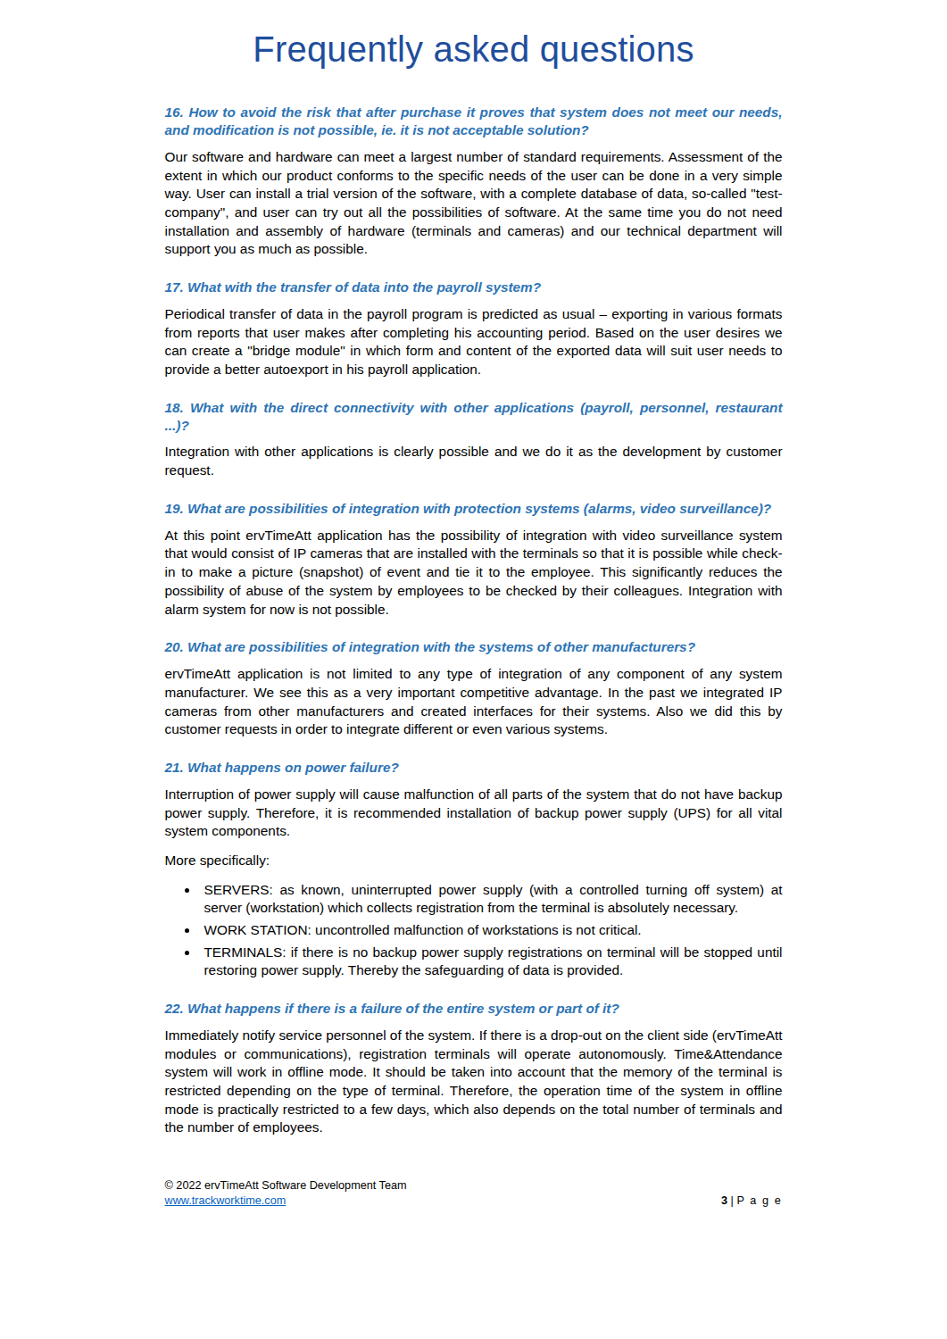Frequently asked questions
16. How to avoid the risk that after purchase it proves that system does not meet our needs, and modification is not possible, ie. it is not acceptable solution?
Our software and hardware can meet a largest number of standard requirements. Assessment of the extent in which our product conforms to the specific needs of the user can be done in a very simple way. User can install a trial version of the software, with a complete database of data, so-called "test-company", and user can try out all the possibilities of software. At the same time you do not need installation and assembly of hardware (terminals and cameras) and our technical department will support you as much as possible.
17. What with the transfer of data into the payroll system?
Periodical transfer of data in the payroll program is predicted as usual – exporting in various formats from reports that user makes after completing his accounting period. Based on the user desires we can create a "bridge module" in which form and content of the exported data will suit user needs to provide a better autoexport in his payroll application.
18. What with the direct connectivity with other applications (payroll, personnel, restaurant ...)?
Integration with other applications is clearly possible and we do it as the development by customer request.
19. What are possibilities of integration with protection systems (alarms, video surveillance)?
At this point ervTimeAtt application has the possibility of integration with video surveillance system that would consist of IP cameras that are installed with the terminals so that it is possible while check-in to make a picture (snapshot) of event and tie it to the employee. This significantly reduces the possibility of abuse of the system by employees to be checked by their colleagues. Integration with alarm system for now is not possible.
20. What are possibilities of integration with the systems of other manufacturers?
ervTimeAtt application is not limited to any type of integration of any component of any system manufacturer. We see this as a very important competitive advantage. In the past we integrated IP cameras from other manufacturers and created interfaces for their systems. Also we did this by customer requests in order to integrate different or even various systems.
21. What happens on power failure?
Interruption of power supply will cause malfunction of all parts of the system that do not have backup power supply. Therefore, it is recommended installation of backup power supply (UPS) for all vital system components.
More specifically:
SERVERS: as known, uninterrupted power supply (with a controlled turning off system) at server (workstation) which collects registration from the terminal is absolutely necessary.
WORK STATION: uncontrolled malfunction of workstations is not critical.
TERMINALS: if there is no backup power supply registrations on terminal will be stopped until restoring power supply. Thereby the safeguarding of data is provided.
22. What happens if there is a failure of the entire system or part of it?
Immediately notify service personnel of the system. If there is a drop-out on the client side (ervTimeAtt modules or communications), registration terminals will operate autonomously. Time&Attendance system will work in offline mode. It should be taken into account that the memory of the terminal is restricted depending on the type of terminal. Therefore, the operation time of the system in offline mode is practically restricted to a few days, which also depends on the total number of terminals and the number of employees.
© 2022 ervTimeAtt Software Development Team
www.trackworktime.com 3 | P a g e